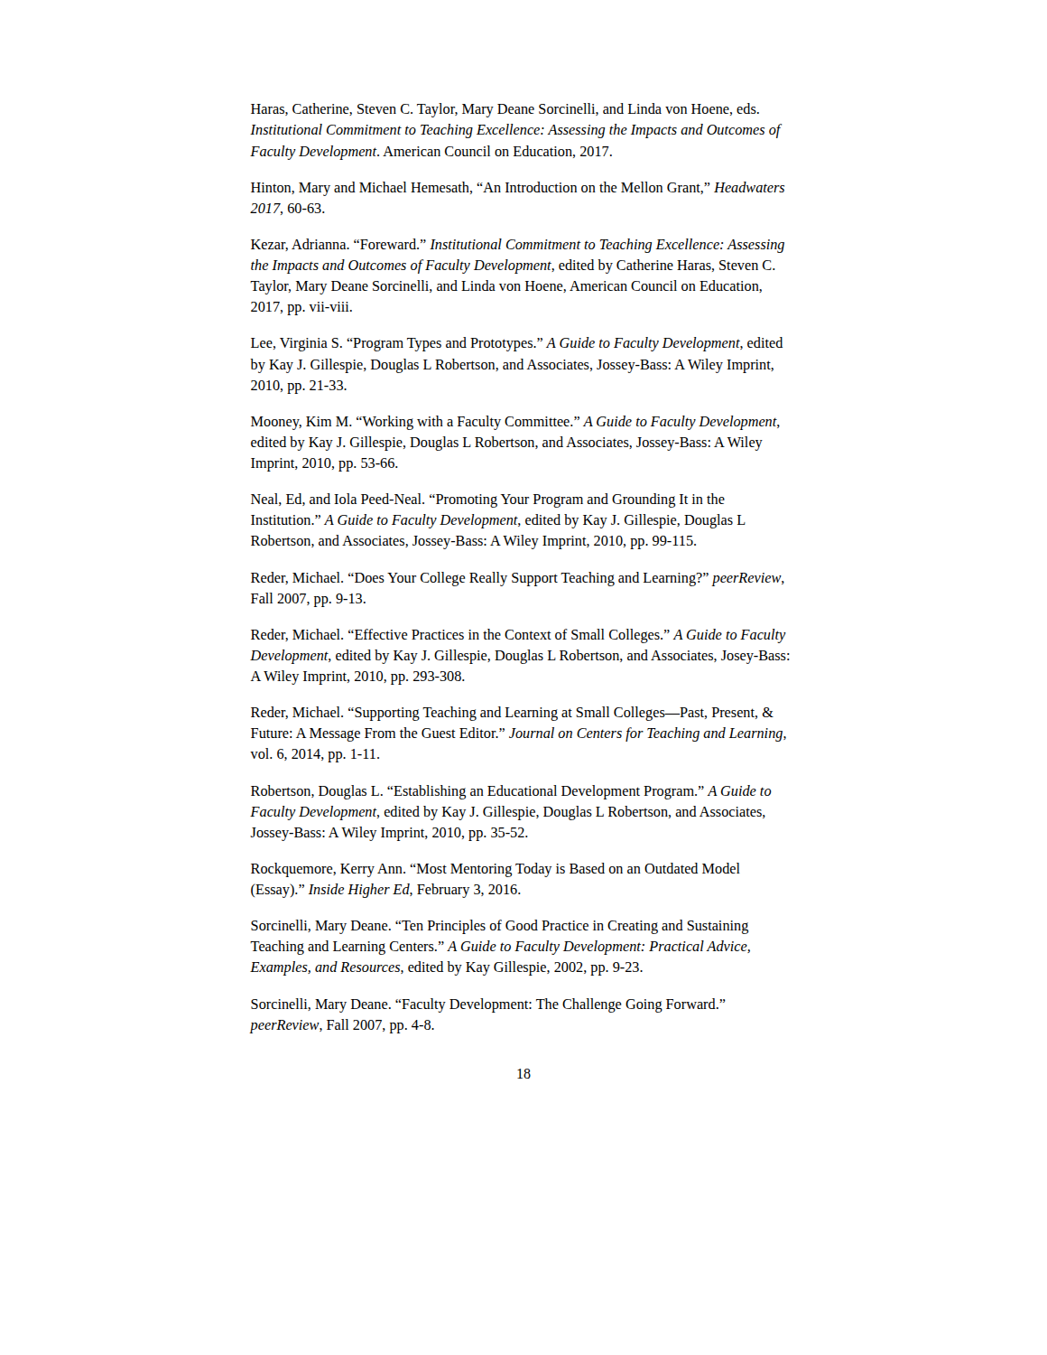Haras, Catherine, Steven C. Taylor, Mary Deane Sorcinelli, and Linda von Hoene, eds. Institutional Commitment to Teaching Excellence: Assessing the Impacts and Outcomes of Faculty Development. American Council on Education, 2017.
Hinton, Mary and Michael Hemesath, “An Introduction on the Mellon Grant,” Headwaters 2017, 60-63.
Kezar, Adrianna. “Foreward.” Institutional Commitment to Teaching Excellence: Assessing the Impacts and Outcomes of Faculty Development, edited by Catherine Haras, Steven C. Taylor, Mary Deane Sorcinelli, and Linda von Hoene, American Council on Education, 2017, pp. vii-viii.
Lee, Virginia S. “Program Types and Prototypes.” A Guide to Faculty Development, edited by Kay J. Gillespie, Douglas L Robertson, and Associates, Jossey-Bass: A Wiley Imprint, 2010, pp. 21-33.
Mooney, Kim M. “Working with a Faculty Committee.” A Guide to Faculty Development, edited by Kay J. Gillespie, Douglas L Robertson, and Associates, Jossey-Bass: A Wiley Imprint, 2010, pp. 53-66.
Neal, Ed, and Iola Peed-Neal. “Promoting Your Program and Grounding It in the Institution.” A Guide to Faculty Development, edited by Kay J. Gillespie, Douglas L Robertson, and Associates, Jossey-Bass: A Wiley Imprint, 2010, pp. 99-115.
Reder, Michael. “Does Your College Really Support Teaching and Learning?” peerReview, Fall 2007, pp. 9-13.
Reder, Michael. “Effective Practices in the Context of Small Colleges.” A Guide to Faculty Development, edited by Kay J. Gillespie, Douglas L Robertson, and Associates, Josey-Bass: A Wiley Imprint, 2010, pp. 293-308.
Reder, Michael. “Supporting Teaching and Learning at Small Colleges—Past, Present, & Future: A Message From the Guest Editor.” Journal on Centers for Teaching and Learning, vol. 6, 2014, pp. 1-11.
Robertson, Douglas L. “Establishing an Educational Development Program.” A Guide to Faculty Development, edited by Kay J. Gillespie, Douglas L Robertson, and Associates, Jossey-Bass: A Wiley Imprint, 2010, pp. 35-52.
Rockquemore, Kerry Ann. “Most Mentoring Today is Based on an Outdated Model (Essay).” Inside Higher Ed, February 3, 2016.
Sorcinelli, Mary Deane. “Ten Principles of Good Practice in Creating and Sustaining Teaching and Learning Centers.” A Guide to Faculty Development: Practical Advice, Examples, and Resources, edited by Kay Gillespie, 2002, pp. 9-23.
Sorcinelli, Mary Deane. “Faculty Development: The Challenge Going Forward.” peerReview, Fall 2007, pp. 4-8.
18